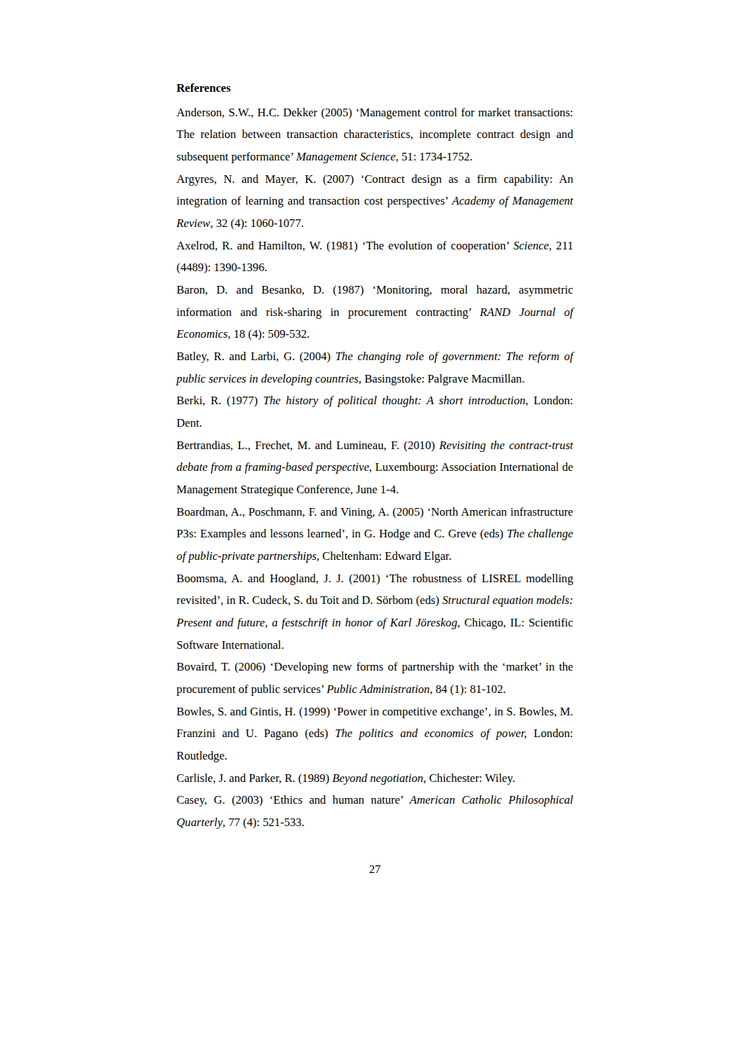References
Anderson, S.W., H.C. Dekker (2005) ‘Management control for market transactions: The relation between transaction characteristics, incomplete contract design and subsequent performance’ Management Science, 51: 1734-1752.
Argyres, N. and Mayer, K. (2007) ‘Contract design as a firm capability: An integration of learning and transaction cost perspectives’ Academy of Management Review, 32 (4): 1060-1077.
Axelrod, R. and Hamilton, W. (1981) ‘The evolution of cooperation’ Science, 211 (4489): 1390-1396.
Baron, D. and Besanko, D. (1987) ‘Monitoring, moral hazard, asymmetric information and risk-sharing in procurement contracting’ RAND Journal of Economics, 18 (4): 509-532.
Batley, R. and Larbi, G. (2004) The changing role of government: The reform of public services in developing countries, Basingstoke: Palgrave Macmillan.
Berki, R. (1977) The history of political thought: A short introduction, London: Dent.
Bertrandias, L., Frechet, M. and Lumineau, F. (2010) Revisiting the contract-trust debate from a framing-based perspective, Luxembourg: Association International de Management Strategique Conference, June 1-4.
Boardman, A., Poschmann, F. and Vining, A. (2005) ‘North American infrastructure P3s: Examples and lessons learned’, in G. Hodge and C. Greve (eds) The challenge of public-private partnerships, Cheltenham: Edward Elgar.
Boomsma, A. and Hoogland, J. J. (2001) ‘The robustness of LISREL modelling revisited’, in R. Cudeck, S. du Toit and D. Sörbom (eds) Structural equation models: Present and future, a festschrift in honor of Karl Jöreskog, Chicago, IL: Scientific Software International.
Bovaird, T. (2006) ‘Developing new forms of partnership with the ‘market’ in the procurement of public services’ Public Administration, 84 (1): 81-102.
Bowles, S. and Gintis, H. (1999) ‘Power in competitive exchange’, in S. Bowles, M. Franzini and U. Pagano (eds) The politics and economics of power, London: Routledge.
Carlisle, J. and Parker, R. (1989) Beyond negotiation, Chichester: Wiley.
Casey, G. (2003) ‘Ethics and human nature’ American Catholic Philosophical Quarterly, 77 (4): 521-533.
27